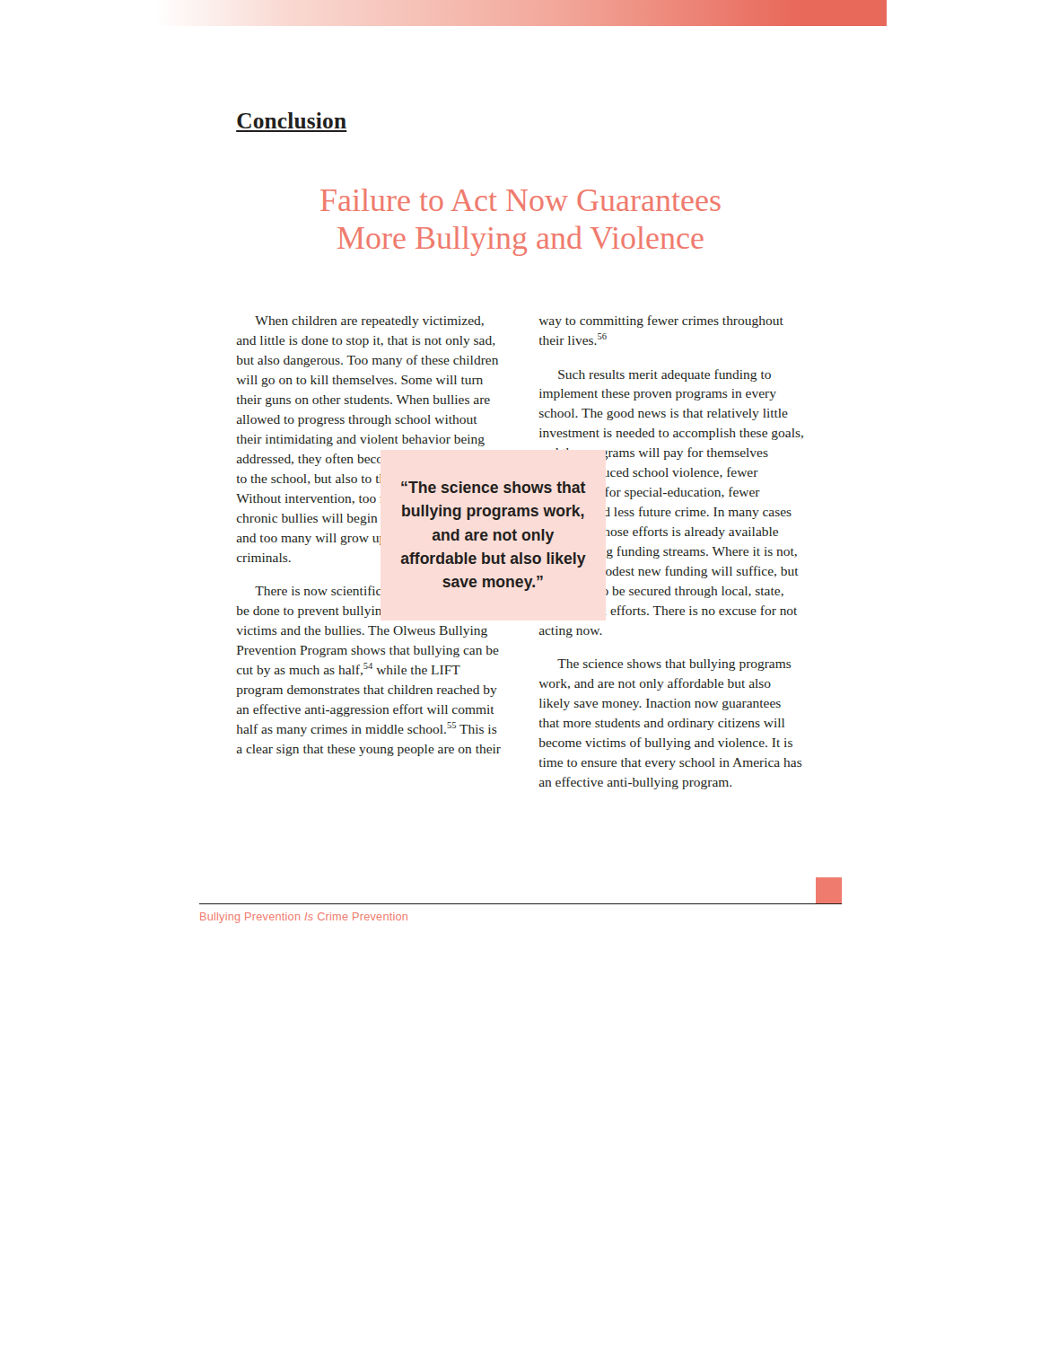Conclusion
Failure to Act Now Guarantees
More Bullying and Violence
When children are repeatedly victimized, and little is done to stop it, that is not only sad, but also dangerous. Too many of these children will go on to kill themselves. Some will turn their guns on other students. When bullies are allowed to progress through school without their intimidating and violent behavior being addressed, they often become a danger not only to the school, but also to the whole community. Without intervention, too many of these chronic bullies will begin carrying weapons, and too many will grow up to be chronic criminals.
There is now scientific proof that much can be done to prevent bullying and to help both the victims and the bullies. The Olweus Bullying Prevention Program shows that bullying can be cut by as much as half,54 while the LIFT program demonstrates that children reached by an effective anti-aggression effort will commit half as many crimes in middle school.55 This is a clear sign that these young people are on their way to committing fewer crimes throughout their lives.56
Such results merit adequate funding to implement these proven programs in every school. The good news is that relatively little investment is needed to accomplish these goals, and the programs will pay for themselves through reduced school violence, fewer placements for special-education, fewer suicides, and less future crime. In many cases money for those efforts is already available from existing funding streams. Where it is not, relatively modest new funding will suffice, but that needs to be secured through local, state, and national efforts. There is no excuse for not acting now.
The science shows that bullying programs work, and are not only affordable but also likely save money. Inaction now guarantees that more students and ordinary citizens will become victims of bullying and violence. It is time to ensure that every school in America has an effective anti-bullying program.
“The science shows that bullying programs work, and are not only affordable but also likely save money.”
Bullying Prevention Is Crime Prevention